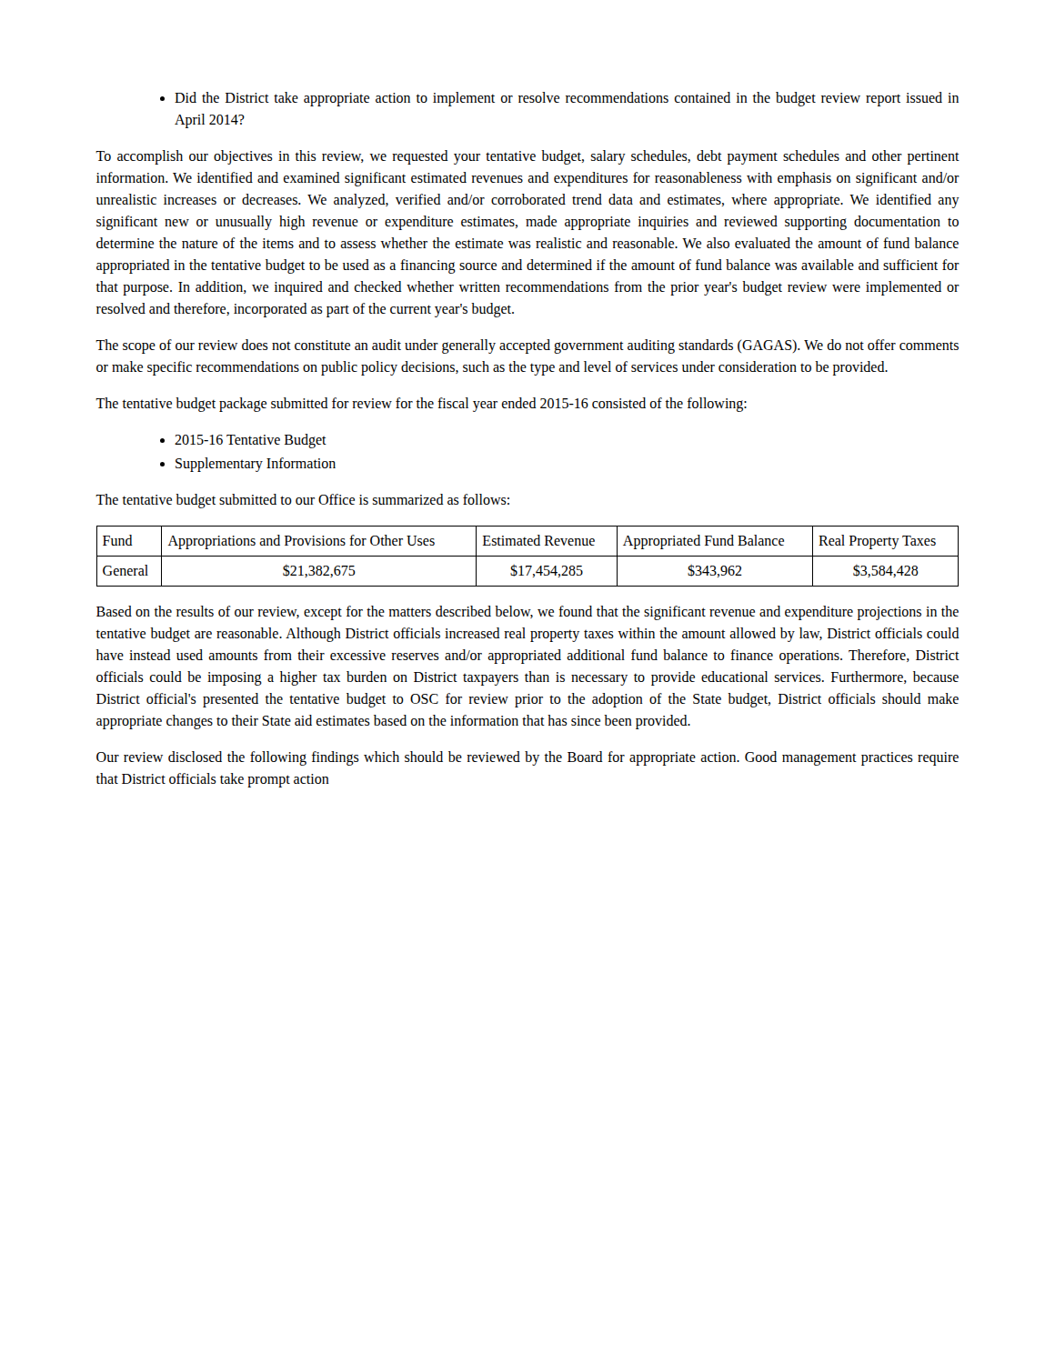Did the District take appropriate action to implement or resolve recommendations contained in the budget review report issued in April 2014?
To accomplish our objectives in this review, we requested your tentative budget, salary schedules, debt payment schedules and other pertinent information. We identified and examined significant estimated revenues and expenditures for reasonableness with emphasis on significant and/or unrealistic increases or decreases. We analyzed, verified and/or corroborated trend data and estimates, where appropriate. We identified any significant new or unusually high revenue or expenditure estimates, made appropriate inquiries and reviewed supporting documentation to determine the nature of the items and to assess whether the estimate was realistic and reasonable. We also evaluated the amount of fund balance appropriated in the tentative budget to be used as a financing source and determined if the amount of fund balance was available and sufficient for that purpose. In addition, we inquired and checked whether written recommendations from the prior year's budget review were implemented or resolved and therefore, incorporated as part of the current year's budget.
The scope of our review does not constitute an audit under generally accepted government auditing standards (GAGAS). We do not offer comments or make specific recommendations on public policy decisions, such as the type and level of services under consideration to be provided.
The tentative budget package submitted for review for the fiscal year ended 2015-16 consisted of the following:
2015-16 Tentative Budget
Supplementary Information
The tentative budget submitted to our Office is summarized as follows:
| Fund | Appropriations and Provisions for Other Uses | Estimated Revenue | Appropriated Fund Balance | Real Property Taxes |
| --- | --- | --- | --- | --- |
| General | $21,382,675 | $17,454,285 | $343,962 | $3,584,428 |
Based on the results of our review, except for the matters described below, we found that the significant revenue and expenditure projections in the tentative budget are reasonable. Although District officials increased real property taxes within the amount allowed by law, District officials could have instead used amounts from their excessive reserves and/or appropriated additional fund balance to finance operations. Therefore, District officials could be imposing a higher tax burden on District taxpayers than is necessary to provide educational services. Furthermore, because District official's presented the tentative budget to OSC for review prior to the adoption of the State budget, District officials should make appropriate changes to their State aid estimates based on the information that has since been provided.
Our review disclosed the following findings which should be reviewed by the Board for appropriate action. Good management practices require that District officials take prompt action